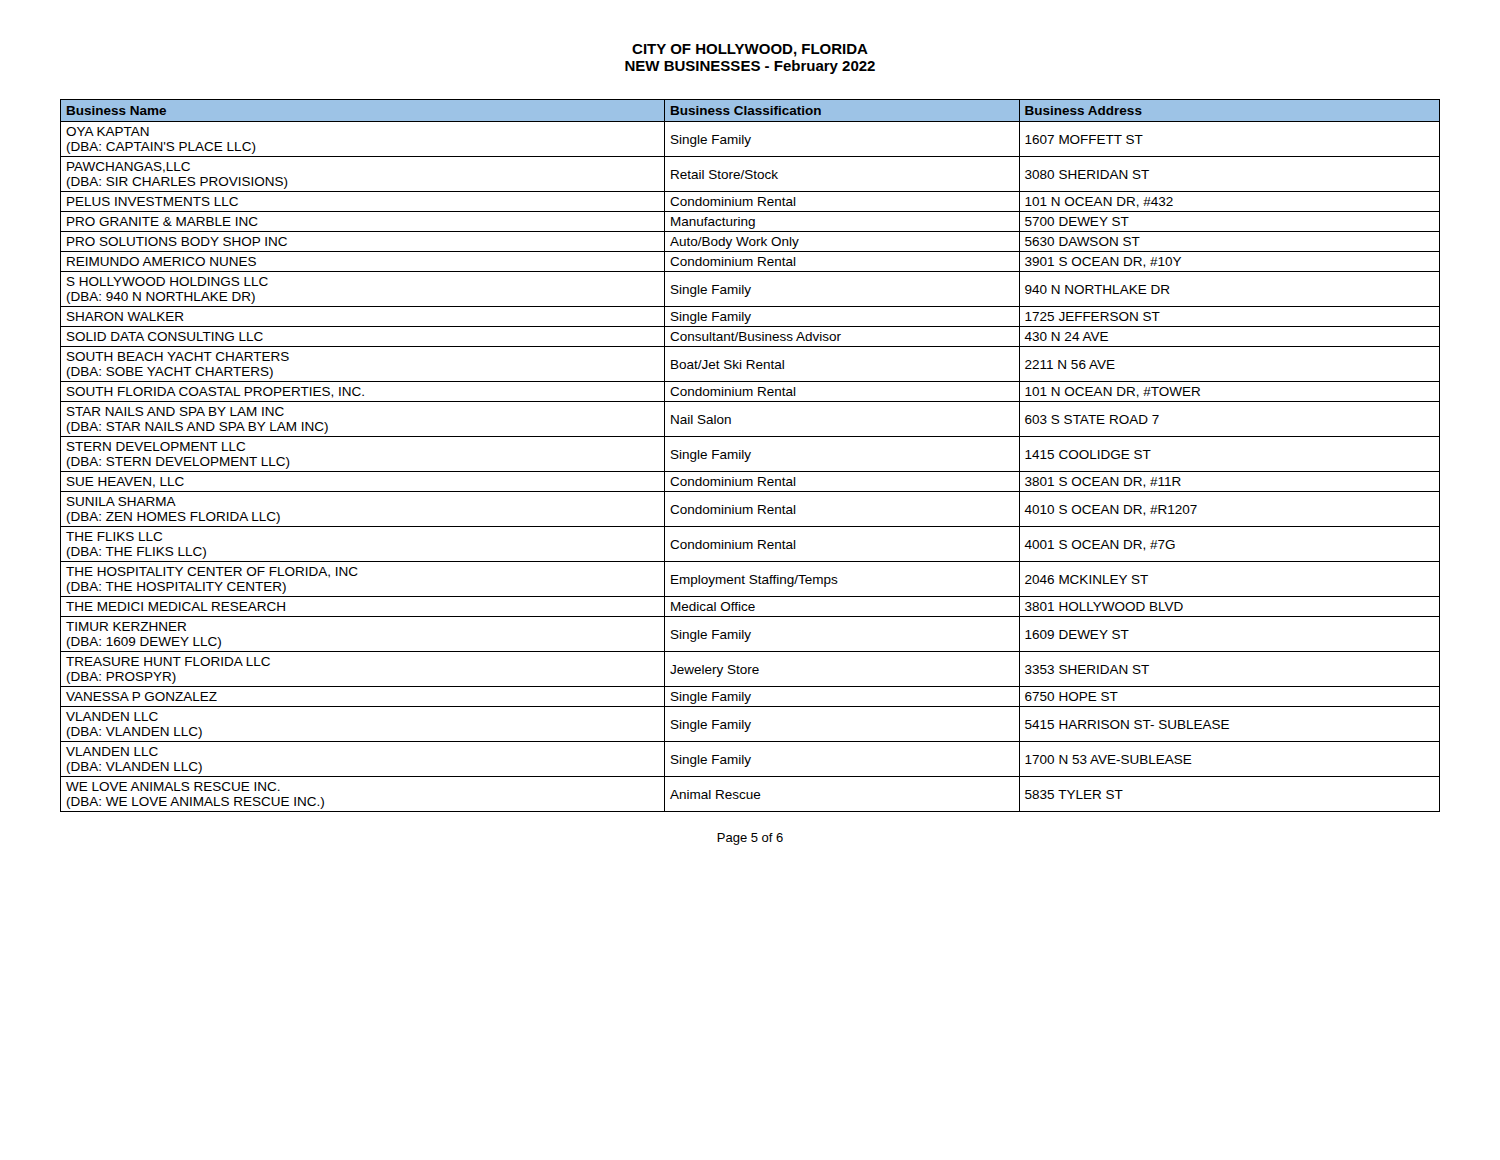CITY OF HOLLYWOOD, FLORIDA
NEW BUSINESSES - February 2022
| Business Name | Business Classification | Business Address |
| --- | --- | --- |
| OYA KAPTAN (DBA: CAPTAIN'S PLACE LLC) | Single Family | 1607 MOFFETT ST |
| PAWCHANGAS,LLC (DBA: SIR CHARLES PROVISIONS) | Retail Store/Stock | 3080 SHERIDAN ST |
| PELUS INVESTMENTS LLC | Condominium Rental | 101 N OCEAN DR, #432 |
| PRO GRANITE & MARBLE INC | Manufacturing | 5700 DEWEY ST |
| PRO SOLUTIONS BODY SHOP INC | Auto/Body Work Only | 5630 DAWSON ST |
| REIMUNDO AMERICO NUNES | Condominium Rental | 3901 S OCEAN DR, #10Y |
| S HOLLYWOOD HOLDINGS LLC (DBA: 940 N NORTHLAKE DR) | Single Family | 940 N NORTHLAKE DR |
| SHARON WALKER | Single Family | 1725 JEFFERSON ST |
| SOLID DATA CONSULTING LLC | Consultant/Business Advisor | 430 N 24 AVE |
| SOUTH BEACH YACHT CHARTERS (DBA: SOBE YACHT CHARTERS) | Boat/Jet Ski Rental | 2211 N 56 AVE |
| SOUTH FLORIDA COASTAL PROPERTIES, INC. | Condominium Rental | 101 N OCEAN DR, #TOWER |
| STAR NAILS AND SPA BY LAM INC (DBA: STAR NAILS AND SPA BY LAM INC) | Nail Salon | 603 S STATE ROAD 7 |
| STERN DEVELOPMENT LLC (DBA: STERN DEVELOPMENT LLC) | Single Family | 1415 COOLIDGE ST |
| SUE HEAVEN, LLC | Condominium Rental | 3801 S OCEAN DR, #11R |
| SUNILA SHARMA (DBA: ZEN HOMES FLORIDA LLC) | Condominium Rental | 4010 S OCEAN DR, #R1207 |
| THE FLIKS LLC (DBA: THE FLIKS LLC) | Condominium Rental | 4001 S OCEAN DR, #7G |
| THE HOSPITALITY CENTER OF FLORIDA, INC (DBA: THE HOSPITALITY CENTER) | Employment Staffing/Temps | 2046 MCKINLEY ST |
| THE MEDICI MEDICAL RESEARCH | Medical Office | 3801 HOLLYWOOD BLVD |
| TIMUR KERZHNER (DBA: 1609 DEWEY LLC) | Single Family | 1609 DEWEY ST |
| TREASURE HUNT FLORIDA LLC (DBA: PROSPYR) | Jewelery Store | 3353 SHERIDAN ST |
| VANESSA P GONZALEZ | Single Family | 6750 HOPE ST |
| VLANDEN LLC (DBA: VLANDEN LLC) | Single Family | 5415 HARRISON ST- SUBLEASE |
| VLANDEN LLC (DBA: VLANDEN LLC) | Single Family | 1700 N 53 AVE-SUBLEASE |
| WE LOVE ANIMALS RESCUE INC. (DBA: WE LOVE ANIMALS RESCUE INC.) | Animal Rescue | 5835 TYLER ST |
Page 5 of 6